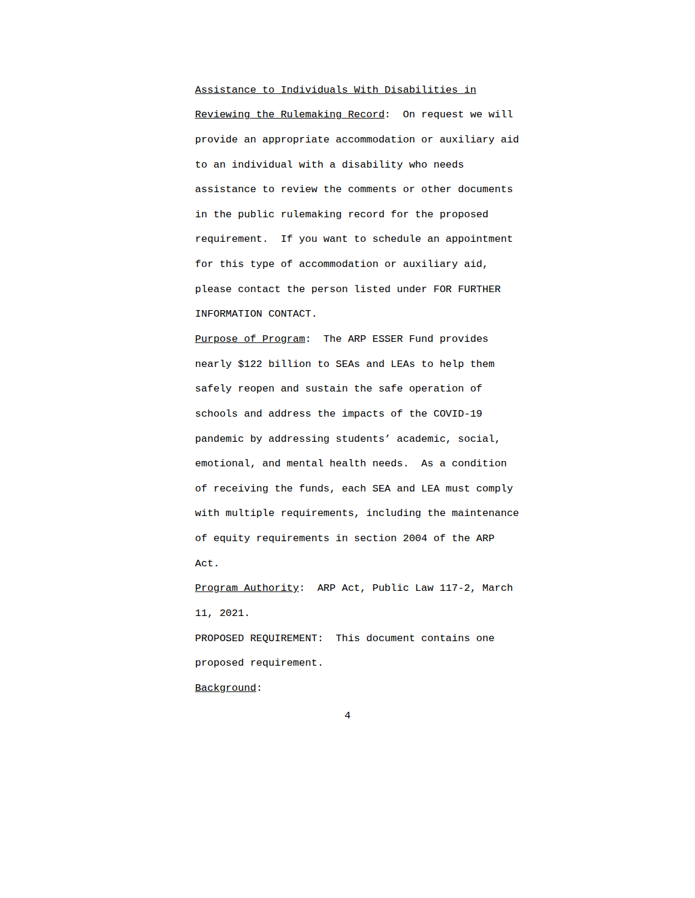Assistance to Individuals With Disabilities in Reviewing the Rulemaking Record: On request we will provide an appropriate accommodation or auxiliary aid to an individual with a disability who needs assistance to review the comments or other documents in the public rulemaking record for the proposed requirement. If you want to schedule an appointment for this type of accommodation or auxiliary aid, please contact the person listed under FOR FURTHER INFORMATION CONTACT.
Purpose of Program: The ARP ESSER Fund provides nearly $122 billion to SEAs and LEAs to help them safely reopen and sustain the safe operation of schools and address the impacts of the COVID-19 pandemic by addressing students’ academic, social, emotional, and mental health needs. As a condition of receiving the funds, each SEA and LEA must comply with multiple requirements, including the maintenance of equity requirements in section 2004 of the ARP Act.
Program Authority: ARP Act, Public Law 117-2, March 11, 2021.
PROPOSED REQUIREMENT: This document contains one proposed requirement.
Background:
4